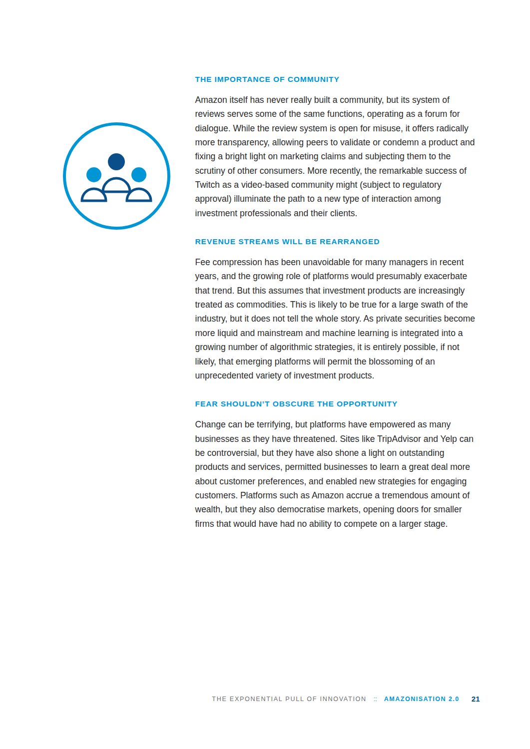The importance of community
Amazon itself has never really built a community, but its system of reviews serves some of the same functions, operating as a forum for dialogue. While the review system is open for misuse, it offers radically more transparency, allowing peers to validate or condemn a product and fixing a bright light on marketing claims and subjecting them to the scrutiny of other consumers. More recently, the remarkable success of Twitch as a video-based community might (subject to regulatory approval) illuminate the path to a new type of interaction among investment professionals and their clients.
Revenue streams will be rearranged
Fee compression has been unavoidable for many managers in recent years, and the growing role of platforms would presumably exacerbate that trend. But this assumes that investment products are increasingly treated as commodities. This is likely to be true for a large swath of the industry, but it does not tell the whole story. As private securities become more liquid and mainstream and machine learning is integrated into a growing number of algorithmic strategies, it is entirely possible, if not likely, that emerging platforms will permit the blossoming of an unprecedented variety of investment products.
Fear shouldn’t obscure the opportunity
Change can be terrifying, but platforms have empowered as many businesses as they have threatened. Sites like TripAdvisor and Yelp can be controversial, but they have also shone a light on outstanding products and services, permitted businesses to learn a great deal more about customer preferences, and enabled new strategies for engaging customers. Platforms such as Amazon accrue a tremendous amount of wealth, but they also democratise markets, opening doors for smaller firms that would have had no ability to compete on a larger stage.
The exponential pull of innovation :: Amazonisation 2.0 21